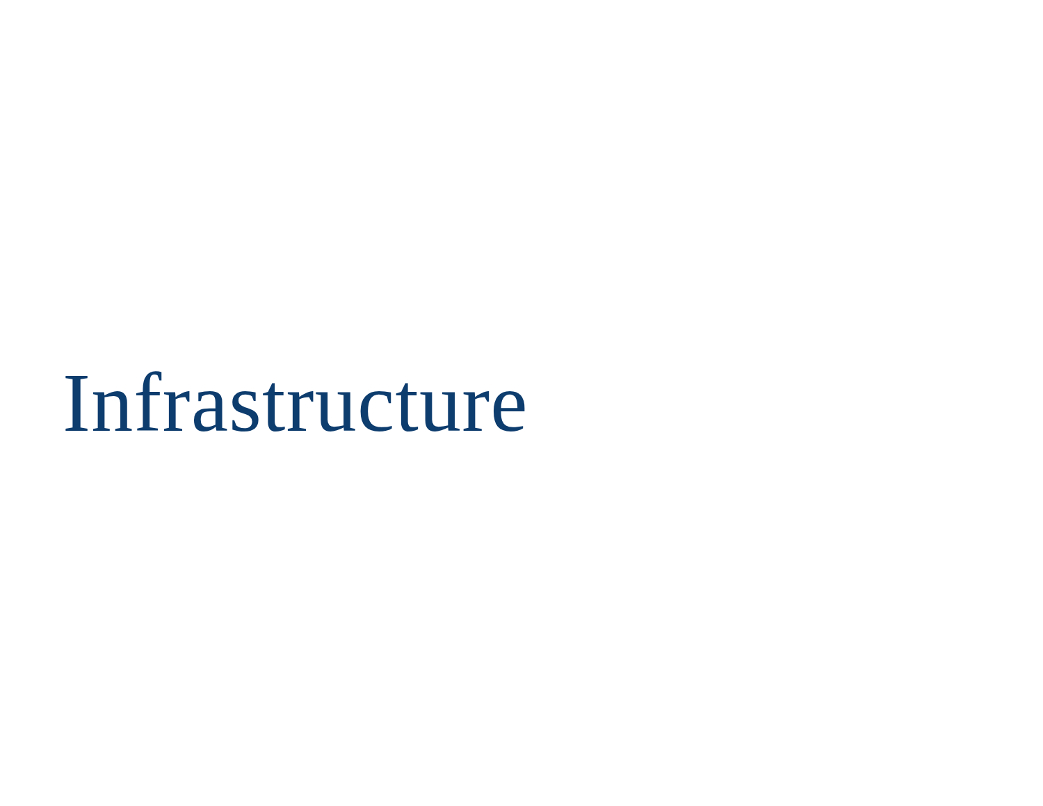Infrastructure